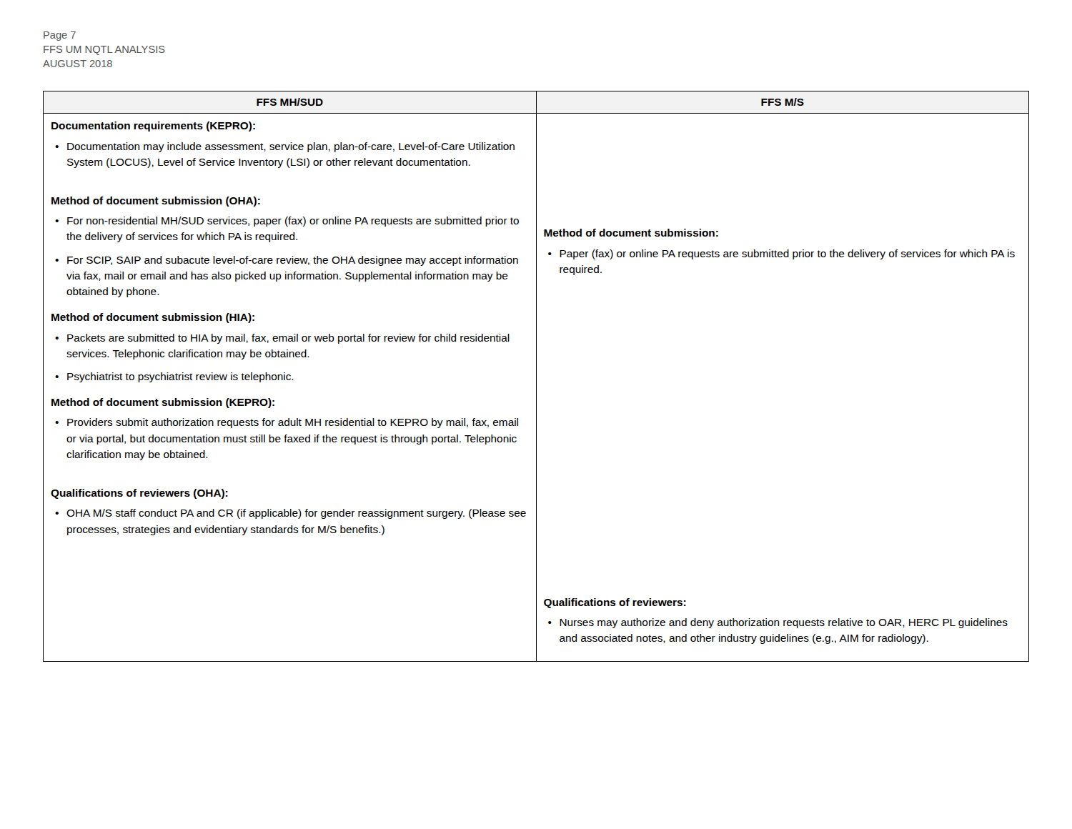Page 7
FFS UM NQTL ANALYSIS
AUGUST 2018
| FFS MH/SUD | FFS M/S |
| --- | --- |
| Documentation requirements (KEPRO): Documentation may include assessment, service plan, plan-of-care, Level-of-Care Utilization System (LOCUS), Level of Service Inventory (LSI) or other relevant documentation. Method of document submission (OHA): For non-residential MH/SUD services, paper (fax) or online PA requests are submitted prior to the delivery of services for which PA is required. For SCIP, SAIP and subacute level-of-care review, the OHA designee may accept information via fax, mail or email and has also picked up information. Supplemental information may be obtained by phone. Method of document submission (HIA): Packets are submitted to HIA by mail, fax, email or web portal for review for child residential services. Telephonic clarification may be obtained. Psychiatrist to psychiatrist review is telephonic. Method of document submission (KEPRO): Providers submit authorization requests for adult MH residential to KEPRO by mail, fax, email or via portal, but documentation must still be faxed if the request is through portal. Telephonic clarification may be obtained. Qualifications of reviewers (OHA): OHA M/S staff conduct PA and CR (if applicable) for gender reassignment surgery. (Please see processes, strategies and evidentiary standards for M/S benefits.) | Method of document submission: Paper (fax) or online PA requests are submitted prior to the delivery of services for which PA is required. Qualifications of reviewers: Nurses may authorize and deny authorization requests relative to OAR, HERC PL guidelines and associated notes, and other industry guidelines (e.g., AIM for radiology). |